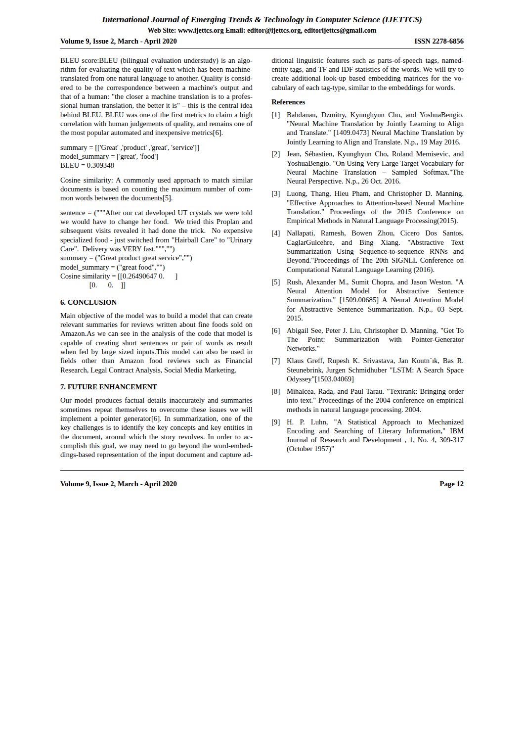International Journal of Emerging Trends & Technology in Computer Science (IJETTCS)
Web Site: www.ijettcs.org Email: editor@ijettcs.org, editorijettcs@gmail.com
Volume 9, Issue 2, March - April 2020 ISSN 2278-6856
BLEU score:BLEU (bilingual evaluation understudy) is an algorithm for evaluating the quality of text which has been machine-translated from one natural language to another. Quality is considered to be the correspondence between a machine's output and that of a human: "the closer a machine translation is to a professional human translation, the better it is" – this is the central idea behind BLEU. BLEU was one of the first metrics to claim a high correlation with human judgements of quality, and remains one of the most popular automated and inexpensive metrics[6].
summary = [['Great' ,'product' ,'great', 'service']] model_summary = ['great', 'food'] BLEU = 0.309348
Cosine similarity: A commonly used approach to match similar documents is based on counting the maximum number of common words between the documents[5].
sentence = ("""After our cat developed UT crystals we were told we would have to change her food. We tried this Proplan and subsequent visits revealed it had done the trick. No expensive specialized food - just switched from "Hairball Care" to "Urinary Care". Delivery was VERY fast.""","") summary = ("Great product great service","") model_summary = ("great food","") Cosine similarity = [[0.26490647 0. ] [0. 0. ]]
6. CONCLUSION
Main objective of the model was to build a model that can create relevant summaries for reviews written about fine foods sold on Amazon.As we can see in the analysis of the code that model is capable of creating short sentences or pair of words as result when fed by large sized inputs.This model can also be used in fields other than Amazon food reviews such as Financial Research, Legal Contract Analysis, Social Media Marketing.
7. FUTURE ENHANCEMENT
Our model produces factual details inaccurately and summaries sometimes repeat themselves to overcome these issues we will implement a pointer generator[6]. In summarization, one of the key challenges is to identify the key concepts and key entities in the document, around which the story revolves. In order to accomplish this goal, we may need to go beyond the word-embeddings-based representation of the input document and capture additional linguistic features such as parts-of-speech tags, named-entity tags, and TF and IDF statistics of the words. We will try to create additional look-up based embedding matrices for the vocabulary of each tag-type, similar to the embeddings for words.
References
[1] Bahdanau, Dzmitry, Kyunghyun Cho, and YoshuaBengio. "Neural Machine Translation by Jointly Learning to Align and Translate." [1409.0473] Neural Machine Translation by Jointly Learning to Align and Translate. N.p., 19 May 2016.
[2] Jean, Sébastien, Kyunghyun Cho, Roland Memisevic, and YoshuaBengio. "On Using Very Large Target Vocabulary for Neural Machine Translation – Sampled Softmax."The Neural Perspective. N.p., 26 Oct. 2016.
[3] Luong, Thang, Hieu Pham, and Christopher D. Manning. "Effective Approaches to Attention-based Neural Machine Translation." Proceedings of the 2015 Conference on Empirical Methods in Natural Language Processing(2015).
[4] Nallapati, Ramesh, Bowen Zhou, Cicero Dos Santos, CaglarGulcehre, and Bing Xiang. "Abstractive Text Summarization Using Sequence-to-sequence RNNs and Beyond."Proceedings of The 20th SIGNLL Conference on Computational Natural Language Learning (2016).
[5] Rush, Alexander M., Sumit Chopra, and Jason Weston. "A Neural Attention Model for Abstractive Sentence Summarization." [1509.00685] A Neural Attention Model for Abstractive Sentence Summarization. N.p., 03 Sept. 2015.
[6] Abigail See, Peter J. Liu, Christopher D. Manning. "Get To The Point: Summarization with Pointer-Generator Networks."
[7] Klaus Greff, Rupesh K. Srivastava, Jan Koutn´ık, Bas R. Steunebrink, Jurgen Schmidhuber "LSTM: A Search Space Odyssey"[1503.04069]
[8] Mihalcea, Rada, and Paul Tarau. "Textrank: Bringing order into text." Proceedings of the 2004 conference on empirical methods in natural language processing. 2004.
[9] H. P. Luhn, "A Statistical Approach to Mechanized Encoding and Searching of Literary Information," IBM Journal of Research and Development , 1, No. 4, 309-317 (October 1957)"
Volume 9, Issue 2, March - April 2020 Page 12